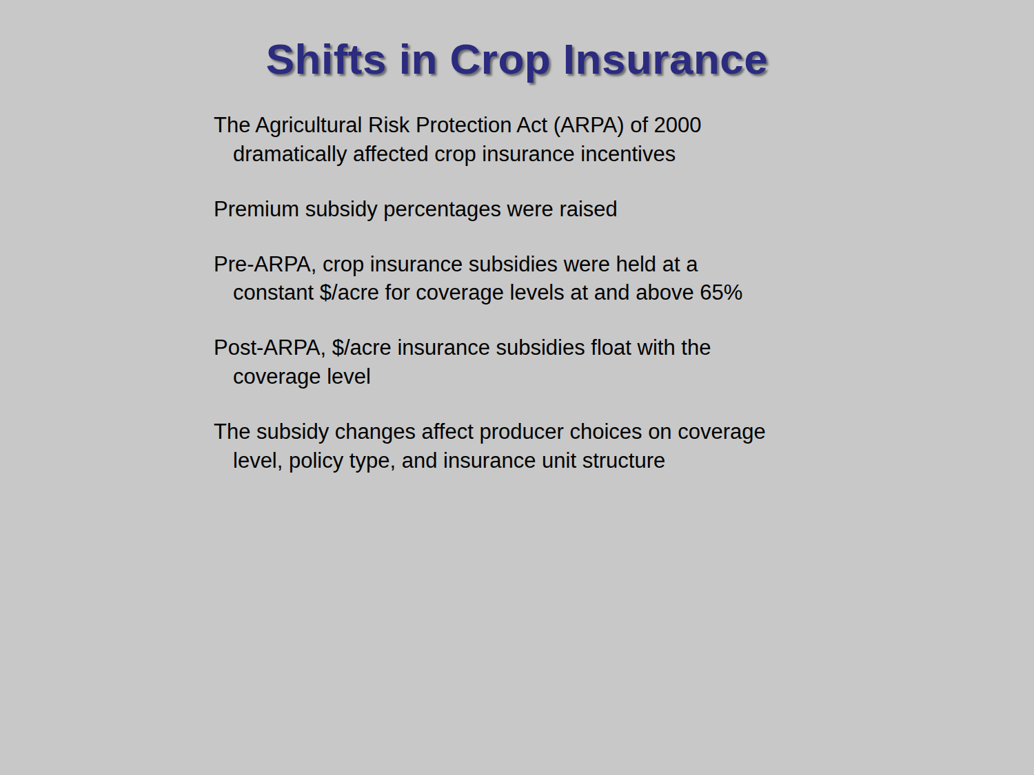Shifts in Crop Insurance
The Agricultural Risk Protection Act (ARPA) of 2000dramatically affected crop insurance incentives
Premium subsidy percentages were raised
Pre-ARPA, crop insurance subsidies were held at aconstant $/acre for coverage levels at and above 65%
Post-ARPA, $/acre insurance subsidies float with thecoverage level
The subsidy changes affect producer choices on coveragelevel, policy type, and insurance unit structure